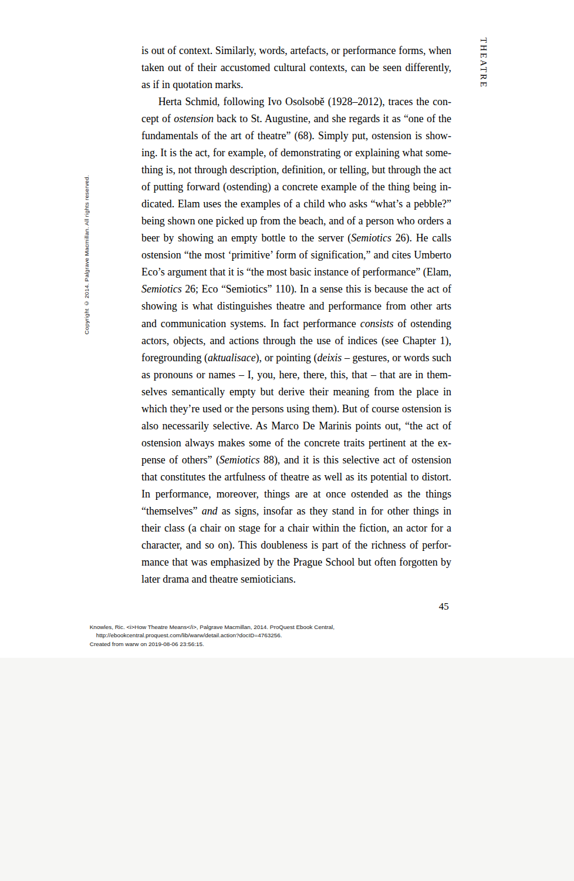Theatre
Copyright © 2014. Palgrave Macmillan. All rights reserved.
is out of context. Similarly, words, artefacts, or performance forms, when taken out of their accustomed cultural contexts, can be seen differently, as if in quotation marks.
Herta Schmid, following Ivo Osolsobě (1928–2012), traces the concept of ostension back to St. Augustine, and she regards it as “one of the fundamentals of the art of theatre” (68). Simply put, ostension is showing. It is the act, for example, of demonstrating or explaining what something is, not through description, definition, or telling, but through the act of putting forward (ostending) a concrete example of the thing being indicated. Elam uses the examples of a child who asks “what’s a pebble?” being shown one picked up from the beach, and of a person who orders a beer by showing an empty bottle to the server (Semiotics 26). He calls ostension “the most ‘primitive’ form of signification,” and cites Umberto Eco’s argument that it is “the most basic instance of performance” (Elam, Semiotics 26; Eco “Semiotics” 110). In a sense this is because the act of showing is what distinguishes theatre and performance from other arts and communication systems. In fact performance consists of ostending actors, objects, and actions through the use of indices (see Chapter 1), foregrounding (aktualisace), or pointing (deixis – gestures, or words such as pronouns or names – I, you, here, there, this, that – that are in themselves semantically empty but derive their meaning from the place in which they’re used or the persons using them). But of course ostension is also necessarily selective. As Marco De Marinis points out, “the act of ostension always makes some of the concrete traits pertinent at the expense of others” (Semiotics 88), and it is this selective act of ostension that constitutes the artfulness of theatre as well as its potential to distort. In performance, moreover, things are at once ostended as the things “themselves” and as signs, insofar as they stand in for other things in their class (a chair on stage for a chair within the fiction, an actor for a character, and so on). This doubleness is part of the richness of performance that was emphasized by the Prague School but often forgotten by later drama and theatre semioticians.
45
Knowles, Ric. <i>How Theatre Means</i>, Palgrave Macmillan, 2014. ProQuest Ebook Central, http://ebookcentral.proquest.com/lib/warw/detail.action?docID=4763256. Created from warw on 2019-08-06 23:56:15.